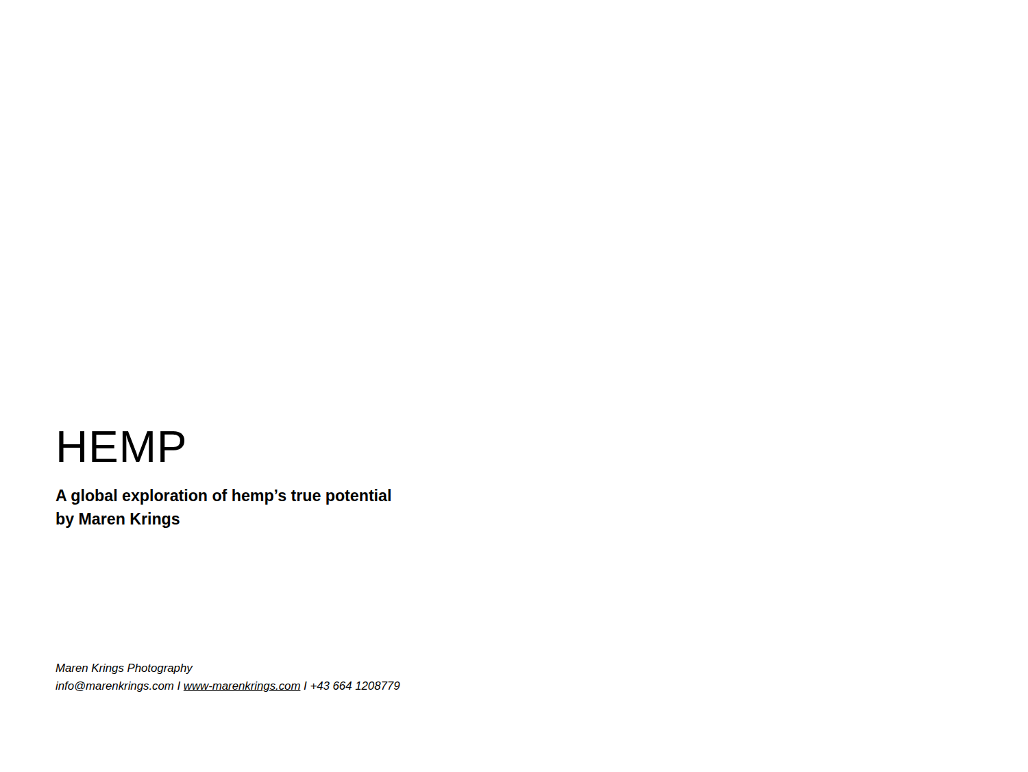HEMP
A global exploration of hemp’s true potential by Maren Krings
Maren Krings Photography info@marenkrings.com I www-marenkrings.com I +43 664 1208779